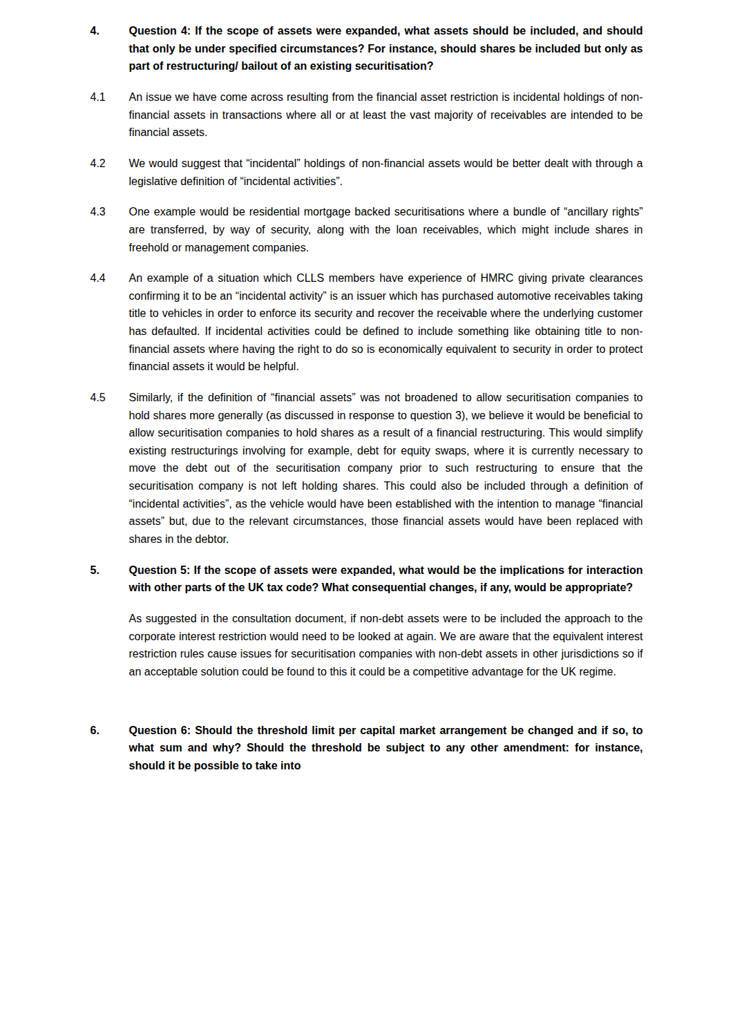4.
Question 4: If the scope of assets were expanded, what assets should be included, and should that only be under specified circumstances? For instance, should shares be included but only as part of restructuring/ bailout of an existing securitisation?
4.1
An issue we have come across resulting from the financial asset restriction is incidental holdings of non-financial assets in transactions where all or at least the vast majority of receivables are intended to be financial assets.
4.2
We would suggest that “incidental” holdings of non-financial assets would be better dealt with through a legislative definition of “incidental activities”.
4.3
One example would be residential mortgage backed securitisations where a bundle of “ancillary rights” are transferred, by way of security, along with the loan receivables, which might include shares in freehold or management companies.
4.4
An example of a situation which CLLS members have experience of HMRC giving private clearances confirming it to be an “incidental activity” is an issuer which has purchased automotive receivables taking title to vehicles in order to enforce its security and recover the receivable where the underlying customer has defaulted. If incidental activities could be defined to include something like obtaining title to non-financial assets where having the right to do so is economically equivalent to security in order to protect financial assets it would be helpful.
4.5
Similarly, if the definition of “financial assets” was not broadened to allow securitisation companies to hold shares more generally (as discussed in response to question 3), we believe it would be beneficial to allow securitisation companies to hold shares as a result of a financial restructuring. This would simplify existing restructurings involving for example, debt for equity swaps, where it is currently necessary to move the debt out of the securitisation company prior to such restructuring to ensure that the securitisation company is not left holding shares. This could also be included through a definition of “incidental activities”, as the vehicle would have been established with the intention to manage “financial assets” but, due to the relevant circumstances, those financial assets would have been replaced with shares in the debtor.
5.
Question 5: If the scope of assets were expanded, what would be the implications for interaction with other parts of the UK tax code? What consequential changes, if any, would be appropriate?
As suggested in the consultation document, if non-debt assets were to be included the approach to the corporate interest restriction would need to be looked at again. We are aware that the equivalent interest restriction rules cause issues for securitisation companies with non-debt assets in other jurisdictions so if an acceptable solution could be found to this it could be a competitive advantage for the UK regime.
6.
Question 6: Should the threshold limit per capital market arrangement be changed and if so, to what sum and why? Should the threshold be subject to any other amendment: for instance, should it be possible to take into